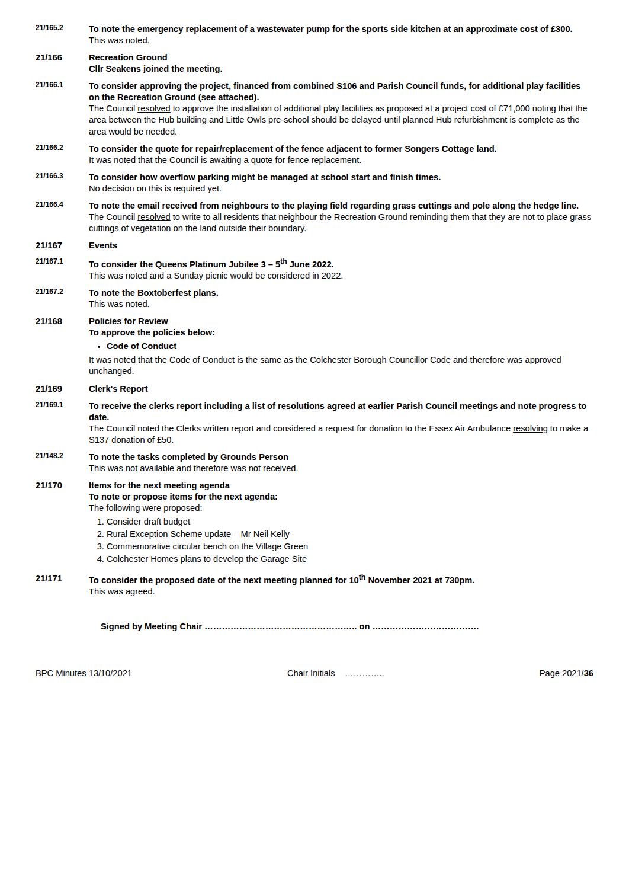| 21/165.2 | To note the emergency replacement of a wastewater pump for the sports side kitchen at an approximate cost of £300. This was noted. |
| 21/166 | Recreation Ground Cllr Seakens joined the meeting. |
| 21/166.1 | To consider approving the project, financed from combined S106 and Parish Council funds, for additional play facilities on the Recreation Ground (see attached). The Council resolved to approve the installation of additional play facilities as proposed at a project cost of £71,000 noting that the area between the Hub building and Little Owls pre-school should be delayed until planned Hub refurbishment is complete as the area would be needed. |
| 21/166.2 | To consider the quote for repair/replacement of the fence adjacent to former Songers Cottage land. It was noted that the Council is awaiting a quote for fence replacement. |
| 21/166.3 | To consider how overflow parking might be managed at school start and finish times. No decision on this is required yet. |
| 21/166.4 | To note the email received from neighbours to the playing field regarding grass cuttings and pole along the hedge line. The Council resolved to write to all residents that neighbour the Recreation Ground reminding them that they are not to place grass cuttings of vegetation on the land outside their boundary. |
| 21/167 | Events |
| 21/167.1 | To consider the Queens Platinum Jubilee 3 – 5 th June 2022. This was noted and a Sunday picnic would be considered in 2022. |
| 21/167.2 | To note the Boxtoberfest plans. This was noted. |
| 21/168 | Policies for Review To approve the policies below: Code of Conduct It was noted that the Code of Conduct is the same as the Colchester Borough Councillor Code and therefore was approved unchanged. |
| 21/169 | Clerk's Report |
| 21/169.1 | To receive the clerks report including a list of resolutions agreed at earlier Parish Council meetings and note progress to date. The Council noted the Clerks written report and considered a request for donation to the Essex Air Ambulance resolving to make a S137 donation of £50. |
| 21/148.2 | To note the tasks completed by Grounds Person This was not available and therefore was not received. |
| 21/170 | Items for the next meeting agenda To note or propose items for the next agenda: The following were proposed: Consider draft budget Rural Exception Scheme update – Mr Neil Kelly Commemorative circular bench on the Village Green Colchester Homes plans to develop the Garage Site |
| 21/171 | To consider the proposed date of the next meeting planned for 10 th November 2021 at 730pm. This was agreed. |
Signed by Meeting Chair …………………………………………….. on ……………………………….
BPC Minutes 13/10/2021 Chair Initials ………….. Page 2021/36